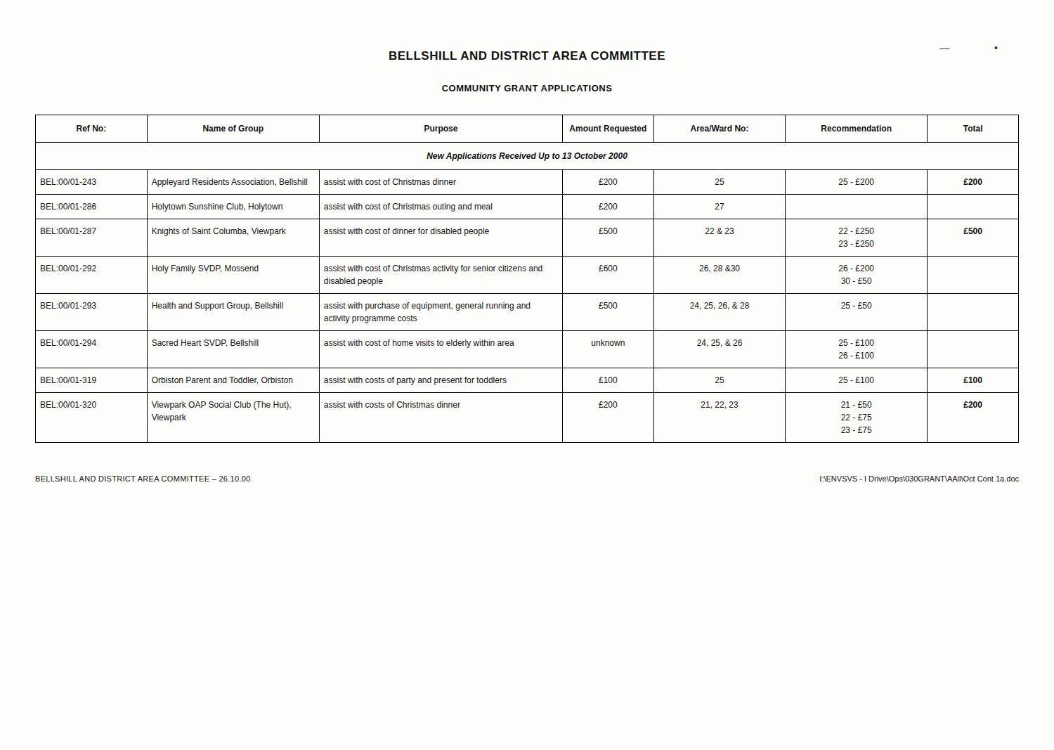— •
BELLSHILL AND DISTRICT AREA COMMITTEE
COMMUNITY GRANT APPLICATIONS
| Ref No: | Name of Group | Purpose | Amount Requested | Area/Ward No: | Recommendation | Total |
| --- | --- | --- | --- | --- | --- | --- |
| New Applications Received Up to 13 October 2000 |
| BEL:00/01-243 | Appleyard Residents Association, Bellshill | assist with cost of Christmas dinner | £200 | 25 | 25 - £200 | £200 |
| BEL:00/01-286 | Holytown Sunshine Club, Holytown | assist with cost of Christmas outing and meal | £200 | 27 | | |
| BEL:00/01-287 | Knights of Saint Columba, Viewpark | assist with cost of dinner for disabled people | £500 | 22 & 23 | 22 - £250 23 - £250 | £500 |
| BEL:00/01-292 | Holy Family SVDP, Mossend | assist with cost of Christmas activity for senior citizens and disabled people | £600 | 26, 28 &30 | 26 - £200 30 - £50 | |
| BEL:00/01-293 | Health and Support Group, Bellshill | assist with purchase of equipment, general running and activity programme costs | £500 | 24, 25, 26, & 28 | 25 - £50 | |
| BEL:00/01-294 | Sacred Heart SVDP, Bellshill | assist with cost of home visits to elderly within area | unknown | 24, 25, & 26 | 25 - £100 26 - £100 | |
| BEL:00/01-319 | Orbiston Parent and Toddler, Orbiston | assist with costs of party and present for toddlers | £100 | 25 | 25 - £100 | £100 |
| BEL:00/01-320 | Viewpark OAP Social Club (The Hut), Viewpark | assist with costs of Christmas dinner | £200 | 21, 22, 23 | 21 - £50 22 - £75 23 - £75 | £200 |
BELLSHILL AND DISTRICT AREA COMMITTEE – 26.10.00
I:\ENVSVS - I Drive\Ops\030GRANT\AAll\Oct Cont 1a.doc